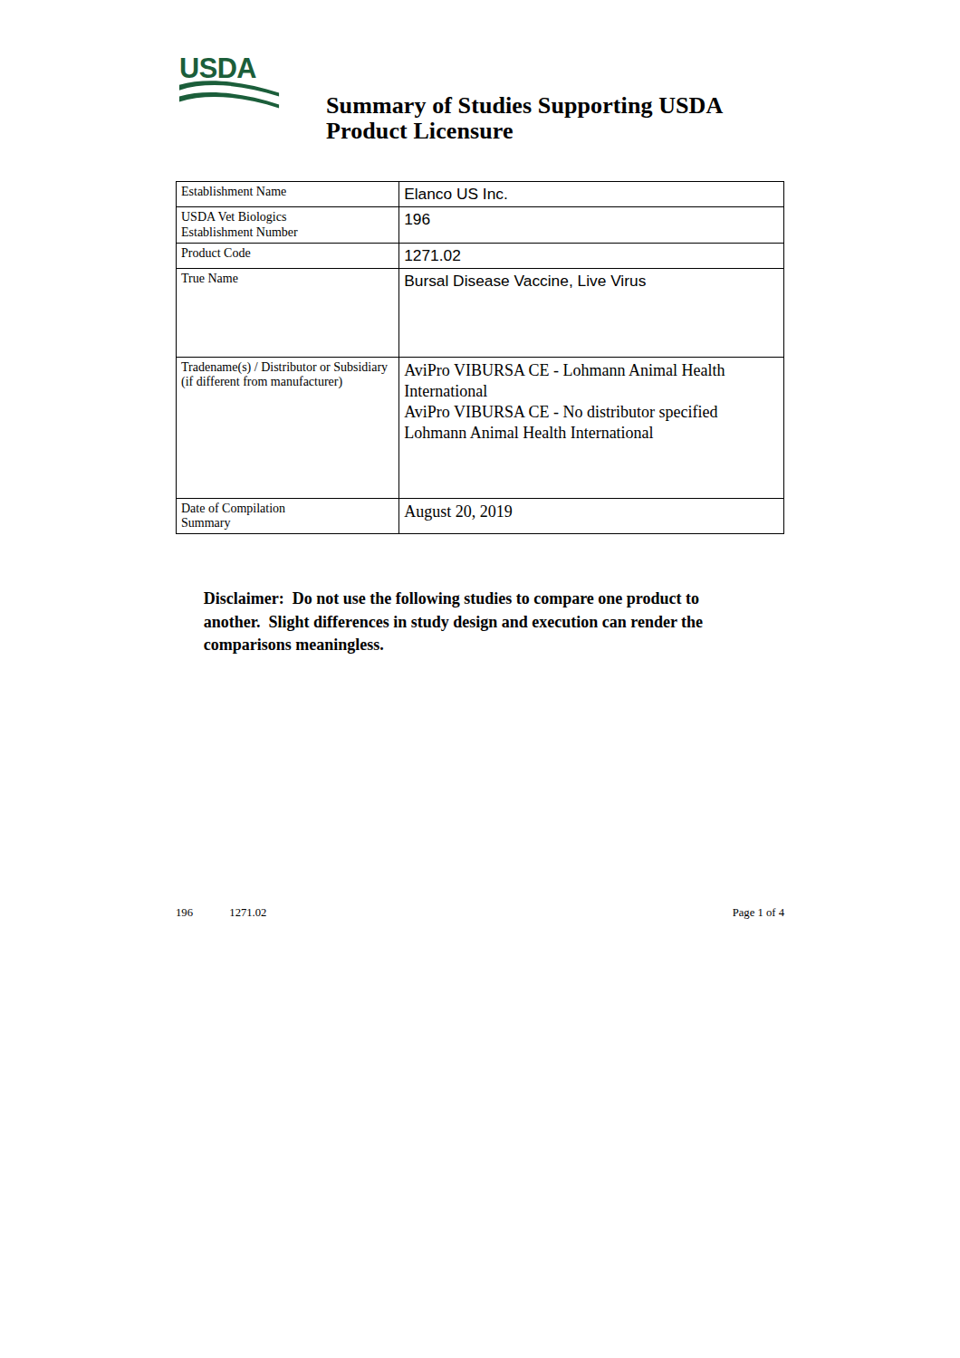USDA
Summary of Studies Supporting USDA Product Licensure
| Establishment Name | Elanco US Inc. |
| USDA Vet Biologics Establishment Number | 196 |
| Product Code | 1271.02 |
| True Name | Bursal Disease Vaccine, Live Virus |
| Tradename(s) / Distributor or Subsidiary (if different from manufacturer) | AviPro VIBURSA CE - Lohmann Animal Health International AviPro VIBURSA CE - No distributor specified Lohmann Animal Health International |
| Date of Compilation Summary | August 20, 2019 |
Disclaimer: Do not use the following studies to compare one product to another. Slight differences in study design and execution can render the comparisons meaningless.
1961271.02
Page 1 of 4